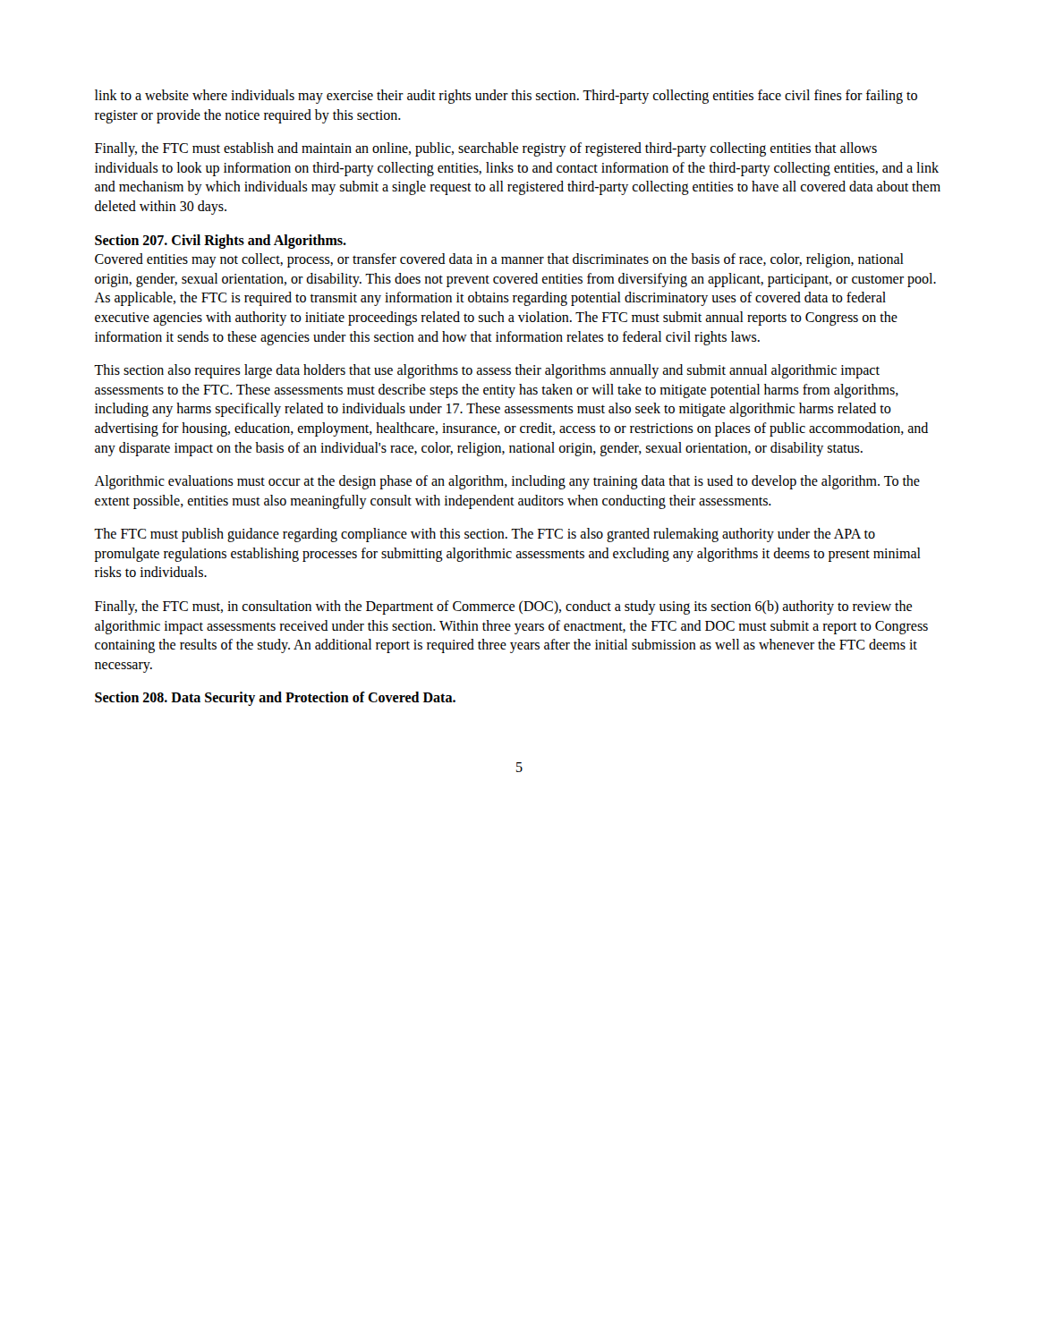link to a website where individuals may exercise their audit rights under this section. Third-party collecting entities face civil fines for failing to register or provide the notice required by this section.
Finally, the FTC must establish and maintain an online, public, searchable registry of registered third-party collecting entities that allows individuals to look up information on third-party collecting entities, links to and contact information of the third-party collecting entities, and a link and mechanism by which individuals may submit a single request to all registered third-party collecting entities to have all covered data about them deleted within 30 days.
Section 207. Civil Rights and Algorithms.
Covered entities may not collect, process, or transfer covered data in a manner that discriminates on the basis of race, color, religion, national origin, gender, sexual orientation, or disability. This does not prevent covered entities from diversifying an applicant, participant, or customer pool. As applicable, the FTC is required to transmit any information it obtains regarding potential discriminatory uses of covered data to federal executive agencies with authority to initiate proceedings related to such a violation. The FTC must submit annual reports to Congress on the information it sends to these agencies under this section and how that information relates to federal civil rights laws.
This section also requires large data holders that use algorithms to assess their algorithms annually and submit annual algorithmic impact assessments to the FTC. These assessments must describe steps the entity has taken or will take to mitigate potential harms from algorithms, including any harms specifically related to individuals under 17. These assessments must also seek to mitigate algorithmic harms related to advertising for housing, education, employment, healthcare, insurance, or credit, access to or restrictions on places of public accommodation, and any disparate impact on the basis of an individual's race, color, religion, national origin, gender, sexual orientation, or disability status.
Algorithmic evaluations must occur at the design phase of an algorithm, including any training data that is used to develop the algorithm. To the extent possible, entities must also meaningfully consult with independent auditors when conducting their assessments.
The FTC must publish guidance regarding compliance with this section. The FTC is also granted rulemaking authority under the APA to promulgate regulations establishing processes for submitting algorithmic assessments and excluding any algorithms it deems to present minimal risks to individuals.
Finally, the FTC must, in consultation with the Department of Commerce (DOC), conduct a study using its section 6(b) authority to review the algorithmic impact assessments received under this section. Within three years of enactment, the FTC and DOC must submit a report to Congress containing the results of the study. An additional report is required three years after the initial submission as well as whenever the FTC deems it necessary.
Section 208. Data Security and Protection of Covered Data.
5